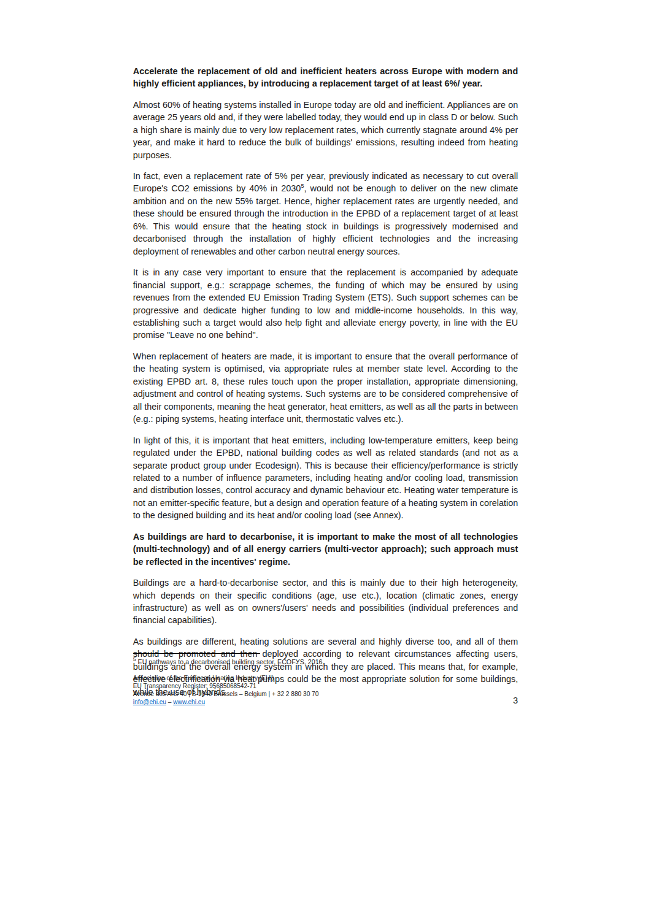Accelerate the replacement of old and inefficient heaters across Europe with modern and highly efficient appliances, by introducing a replacement target of at least 6%/ year.
Almost 60% of heating systems installed in Europe today are old and inefficient. Appliances are on average 25 years old and, if they were labelled today, they would end up in class D or below. Such a high share is mainly due to very low replacement rates, which currently stagnate around 4% per year, and make it hard to reduce the bulk of buildings' emissions, resulting indeed from heating purposes.
In fact, even a replacement rate of 5% per year, previously indicated as necessary to cut overall Europe's CO2 emissions by 40% in 20305, would not be enough to deliver on the new climate ambition and on the new 55% target. Hence, higher replacement rates are urgently needed, and these should be ensured through the introduction in the EPBD of a replacement target of at least 6%. This would ensure that the heating stock in buildings is progressively modernised and decarbonised through the installation of highly efficient technologies and the increasing deployment of renewables and other carbon neutral energy sources.
It is in any case very important to ensure that the replacement is accompanied by adequate financial support, e.g.: scrappage schemes, the funding of which may be ensured by using revenues from the extended EU Emission Trading System (ETS). Such support schemes can be progressive and dedicate higher funding to low and middle-income households. In this way, establishing such a target would also help fight and alleviate energy poverty, in line with the EU promise "Leave no one behind".
When replacement of heaters are made, it is important to ensure that the overall performance of the heating system is optimised, via appropriate rules at member state level. According to the existing EPBD art. 8, these rules touch upon the proper installation, appropriate dimensioning, adjustment and control of heating systems. Such systems are to be considered comprehensive of all their components, meaning the heat generator, heat emitters, as well as all the parts in between (e.g.: piping systems, heating interface unit, thermostatic valves etc.).
In light of this, it is important that heat emitters, including low-temperature emitters, keep being regulated under the EPBD, national building codes as well as related standards (and not as a separate product group under Ecodesign). This is because their efficiency/performance is strictly related to a number of influence parameters, including heating and/or cooling load, transmission and distribution losses, control accuracy and dynamic behaviour etc. Heating water temperature is not an emitter-specific feature, but a design and operation feature of a heating system in corelation to the designed building and its heat and/or cooling load (see Annex).
As buildings are hard to decarbonise, it is important to make the most of all technologies (multi-technology) and of all energy carriers (multi-vector approach); such approach must be reflected in the incentives' regime.
Buildings are a hard-to-decarbonise sector, and this is mainly due to their high heterogeneity, which depends on their specific conditions (age, use etc.), location (climatic zones, energy infrastructure) as well as on owners'/users' needs and possibilities (individual preferences and financial capabilities).
As buildings are different, heating solutions are several and highly diverse too, and all of them should be promoted and then deployed according to relevant circumstances affecting users, buildings and the overall energy system in which they are placed. This means that, for example, effective electrification via heat pumps could be the most appropriate solution for some buildings, while the use of hybrids
5 EU pathways to a decarbonised building sector, ECOFYS, 2016.
Association of the European Heating Industry (EHI)
EU Transparency Register: 95685068542-71
Avenue des Arts 40 | B-1040 Brussels – Belgium | + 32 2 880 30 70
info@ehi.eu – www.ehi.eu 3